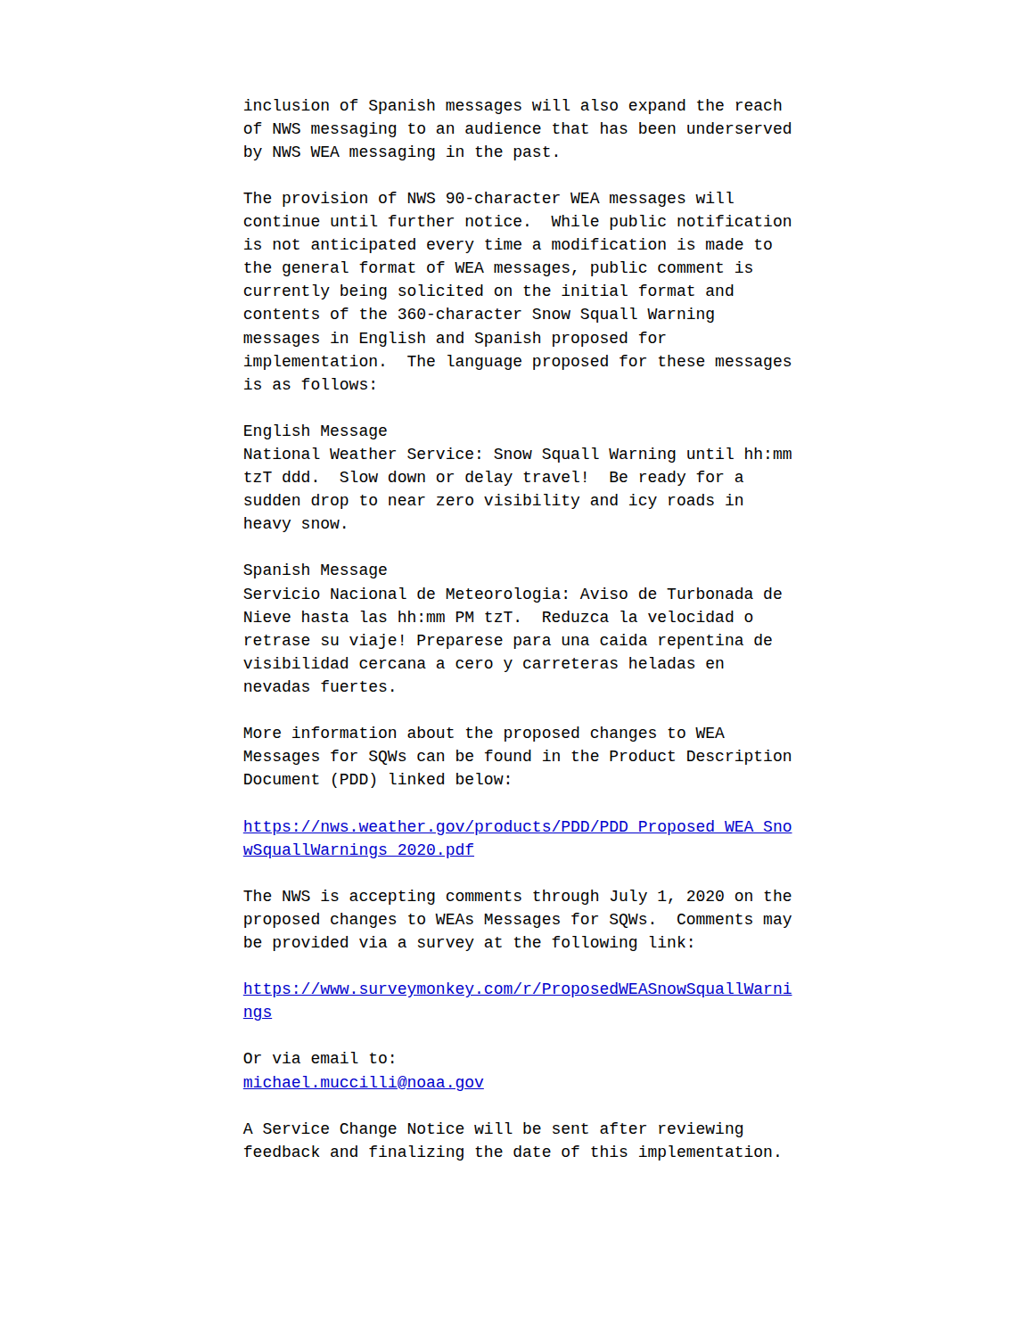inclusion of Spanish messages will also expand the reach of NWS messaging to an audience that has been underserved by NWS WEA messaging in the past.
The provision of NWS 90-character WEA messages will continue until further notice. While public notification is not anticipated every time a modification is made to the general format of WEA messages, public comment is currently being solicited on the initial format and contents of the 360-character Snow Squall Warning messages in English and Spanish proposed for implementation. The language proposed for these messages is as follows:
English Message National Weather Service: Snow Squall Warning until hh:mm tzT ddd. Slow down or delay travel! Be ready for a sudden drop to near zero visibility and icy roads in heavy snow.
Spanish Message Servicio Nacional de Meteorologia: Aviso de Turbonada de Nieve hasta las hh:mm PM tzT. Reduzca la velocidad o retrase su viaje! Preparese para una caida repentina de visibilidad cercana a cero y carreteras heladas en nevadas fuertes.
More information about the proposed changes to WEA Messages for SQWs can be found in the Product Description Document (PDD) linked below:
https://nws.weather.gov/products/PDD/PDD_Proposed_WEA_SnowSquallWarnings_2020.pdf
The NWS is accepting comments through July 1, 2020 on the proposed changes to WEAs Messages for SQWs. Comments may be provided via a survey at the following link:
https://www.surveymonkey.com/r/ProposedWEASnowSquallWarnings
Or via email to: michael.muccilli@noaa.gov
A Service Change Notice will be sent after reviewing feedback and finalizing the date of this implementation.